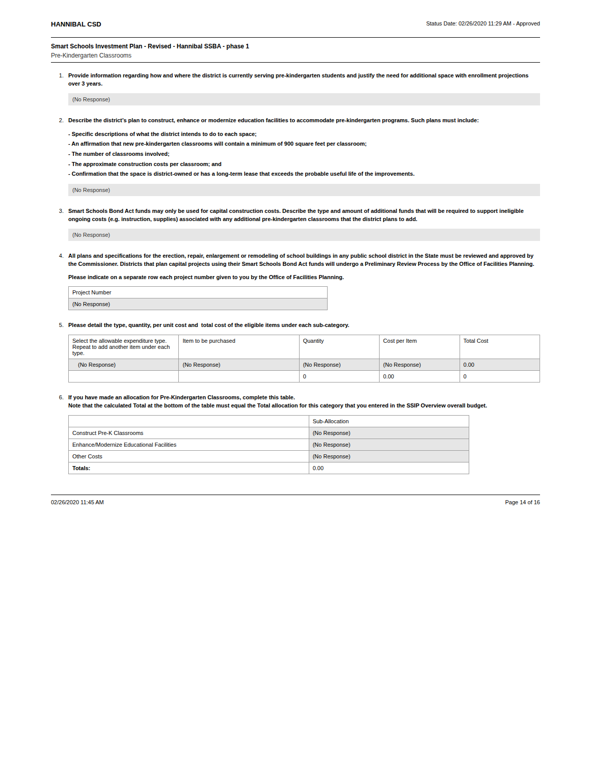HANNIBAL CSD
Status Date: 02/26/2020 11:29 AM - Approved
Smart Schools Investment Plan - Revised - Hannibal SSBA - phase 1
Pre-Kindergarten Classrooms
Provide information regarding how and where the district is currently serving pre-kindergarten students and justify the need for additional space with enrollment projections over 3 years.
(No Response)
Describe the district’s plan to construct, enhance or modernize education facilities to accommodate pre-kindergarten programs. Such plans must include:
- Specific descriptions of what the district intends to do to each space;
- An affirmation that new pre-kindergarten classrooms will contain a minimum of 900 square feet per classroom;
- The number of classrooms involved;
- The approximate construction costs per classroom; and
- Confirmation that the space is district-owned or has a long-term lease that exceeds the probable useful life of the improvements.
(No Response)
Smart Schools Bond Act funds may only be used for capital construction costs. Describe the type and amount of additional funds that will be required to support ineligible ongoing costs (e.g. instruction, supplies) associated with any additional pre-kindergarten classrooms that the district plans to add.
(No Response)
All plans and specifications for the erection, repair, enlargement or remodeling of school buildings in any public school district in the State must be reviewed and approved by the Commissioner. Districts that plan capital projects using their Smart Schools Bond Act funds will undergo a Preliminary Review Process by the Office of Facilities Planning.
Please indicate on a separate row each project number given to you by the Office of Facilities Planning.
| Project Number |
| --- |
| (No Response) |
Please detail the type, quantity, per unit cost and total cost of the eligible items under each sub-category.
| Select the allowable expenditure type. Repeat to add another item under each type. | Item to be purchased | Quantity | Cost per Item | Total Cost |
| --- | --- | --- | --- | --- |
| (No Response) | (No Response) | (No Response) | (No Response) | 0.00 |
| | | 0 | 0.00 | 0 |
If you have made an allocation for Pre-Kindergarten Classrooms, complete this table.
Note that the calculated Total at the bottom of the table must equal the Total allocation for this category that you entered in the SSIP Overview overall budget.
| | Sub-Allocation |
| --- | --- |
| Construct Pre-K Classrooms | (No Response) |
| Enhance/Modernize Educational Facilities | (No Response) |
| Other Costs | (No Response) |
| Totals: | 0.00 |
02/26/2020 11:45 AM
Page 14 of 16